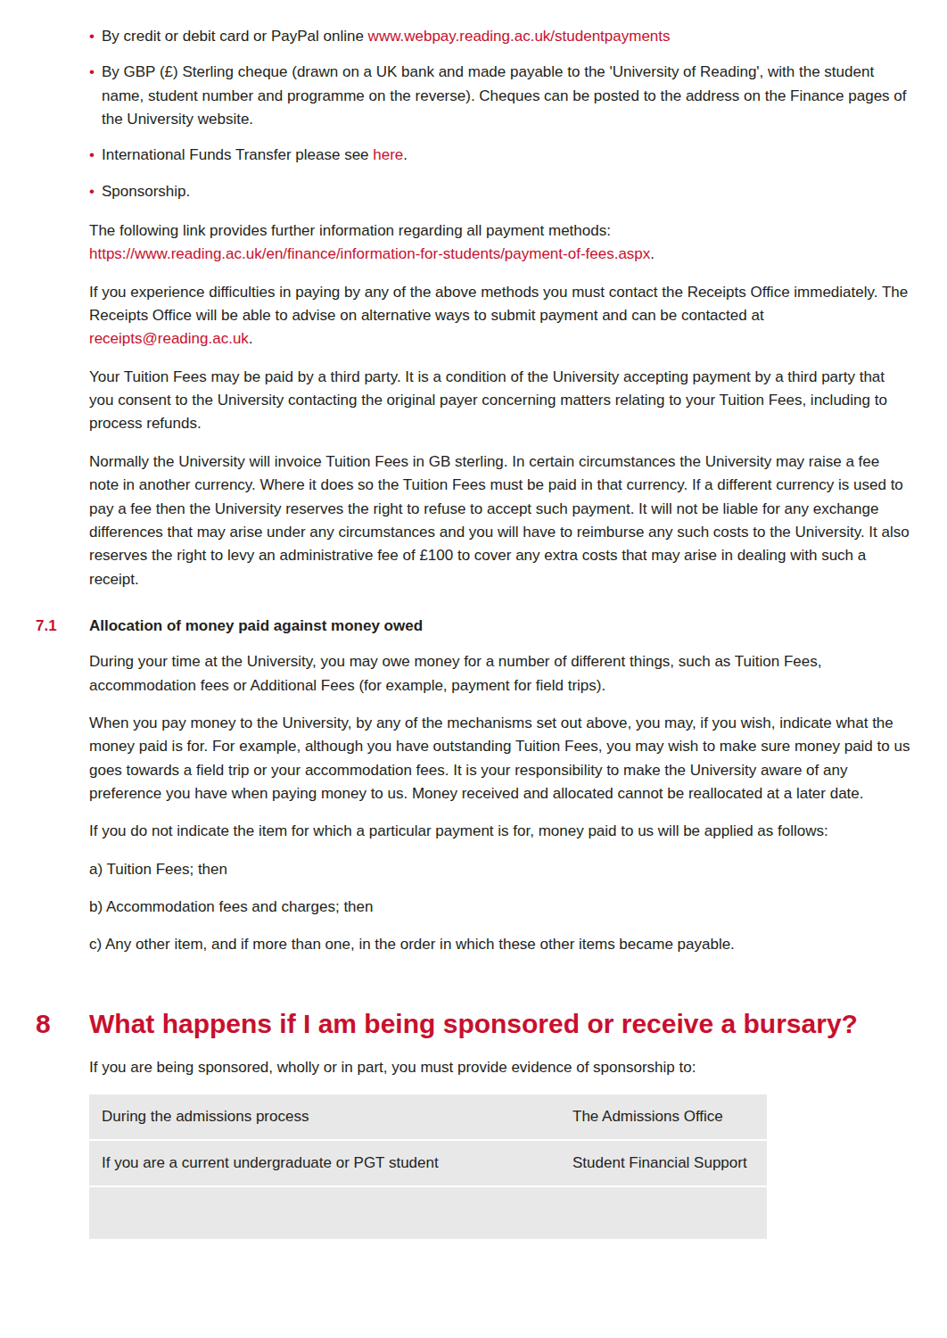By credit or debit card or PayPal online www.webpay.reading.ac.uk/studentpayments
By GBP (£) Sterling cheque (drawn on a UK bank and made payable to the 'University of Reading', with the student name, student number and programme on the reverse). Cheques can be posted to the address on the Finance pages of the University website.
International Funds Transfer please see here.
Sponsorship.
The following link provides further information regarding all payment methods:
https://www.reading.ac.uk/en/finance/information-for-students/payment-of-fees.aspx.
If you experience difficulties in paying by any of the above methods you must contact the Receipts Office immediately. The Receipts Office will be able to advise on alternative ways to submit payment and can be contacted at receipts@reading.ac.uk.
Your Tuition Fees may be paid by a third party. It is a condition of the University accepting payment by a third party that you consent to the University contacting the original payer concerning matters relating to your Tuition Fees, including to process refunds.
Normally the University will invoice Tuition Fees in GB sterling. In certain circumstances the University may raise a fee note in another currency. Where it does so the Tuition Fees must be paid in that currency. If a different currency is used to pay a fee then the University reserves the right to refuse to accept such payment. It will not be liable for any exchange differences that may arise under any circumstances and you will have to reimburse any such costs to the University. It also reserves the right to levy an administrative fee of £100 to cover any extra costs that may arise in dealing with such a receipt.
7.1
Allocation of money paid against money owed
During your time at the University, you may owe money for a number of different things, such as Tuition Fees, accommodation fees or Additional Fees (for example, payment for field trips).
When you pay money to the University, by any of the mechanisms set out above, you may, if you wish, indicate what the money paid is for. For example, although you have outstanding Tuition Fees, you may wish to make sure money paid to us goes towards a field trip or your accommodation fees. It is your responsibility to make the University aware of any preference you have when paying money to us. Money received and allocated cannot be reallocated at a later date.
If you do not indicate the item for which a particular payment is for, money paid to us will be applied as follows:
a) Tuition Fees; then
b) Accommodation fees and charges; then
c) Any other item, and if more than one, in the order in which these other items became payable.
8 What happens if I am being sponsored or receive a bursary?
If you are being sponsored, wholly or in part, you must provide evidence of sponsorship to:
| During the admissions process | The Admissions Office |
| If you are a current undergraduate or PGT student | Student Financial Support |